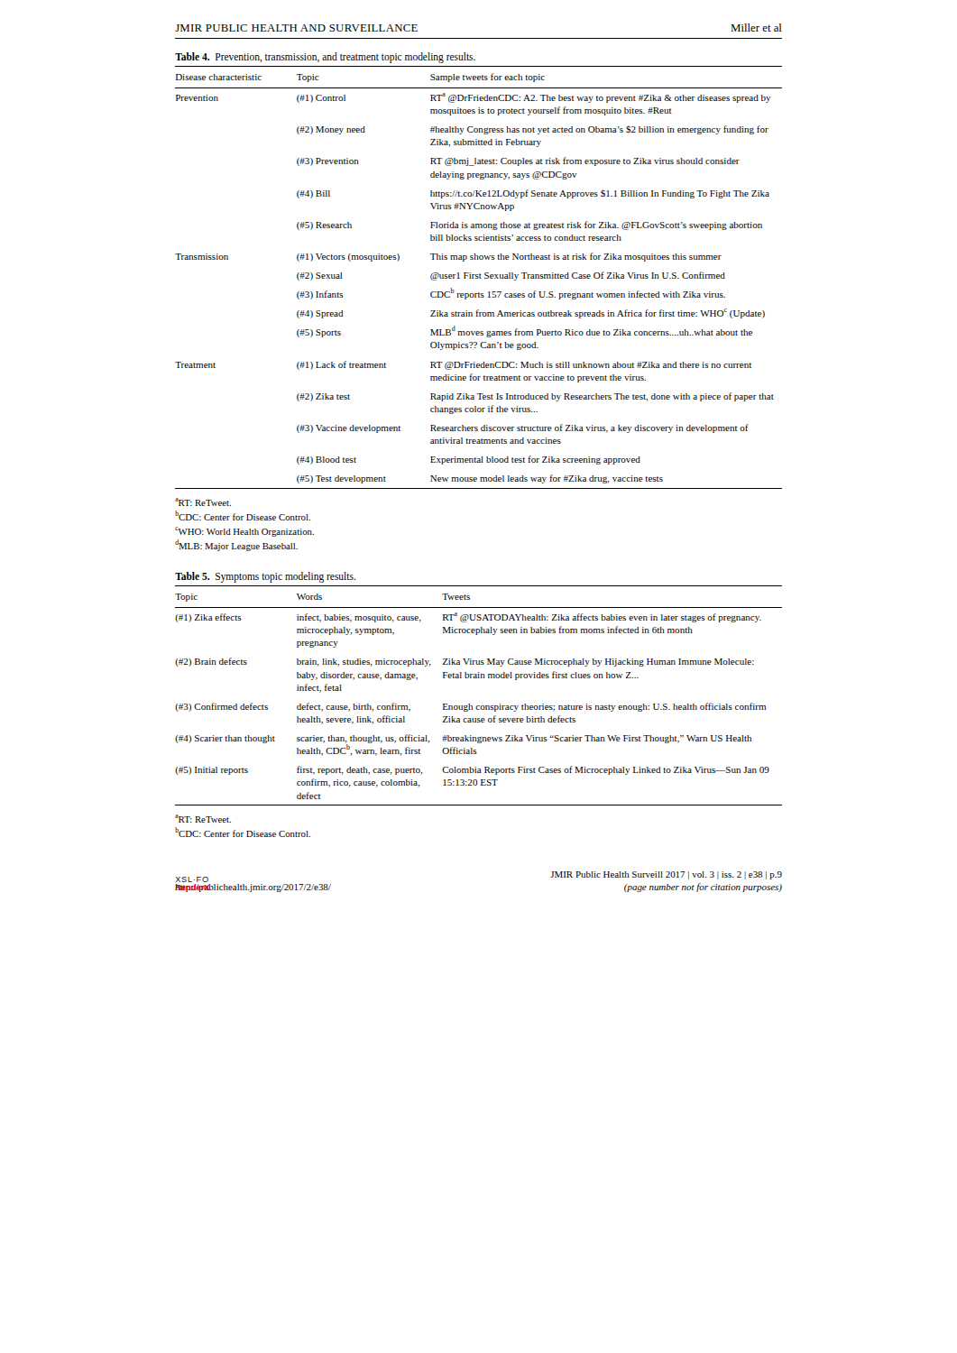JMIR PUBLIC HEALTH AND SURVEILLANCE
Miller et al
Table 4. Prevention, transmission, and treatment topic modeling results.
| Disease characteristic | Topic | Sample tweets for each topic |
| --- | --- | --- |
| Prevention | (#1) Control | RT a @DrFriedenCDC: A2. The best way to prevent #Zika & other diseases spread by mosquitoes is to protect yourself from mosquito bites. #Reut |
| | (#2) Money need | #healthy Congress has not yet acted on Obama’s $2 billion in emergency funding for Zika, submitted in February |
| | (#3) Prevention | RT @bmj_latest: Couples at risk from exposure to Zika virus should consider delaying pregnancy, says @CDCgov |
| | (#4) Bill | https://t.co/Ke12LOdypf Senate Approves $1.1 Billion In Funding To Fight The Zika Virus #NYCnowApp |
| | (#5) Research | Florida is among those at greatest risk for Zika. @FLGovScott’s sweeping abortion bill blocks scientists’ access to conduct research |
| Transmission | (#1) Vectors (mosquitoes) | This map shows the Northeast is at risk for Zika mosquitoes this summer |
| | (#2) Sexual | @user1 First Sexually Transmitted Case Of Zika Virus In U.S. Confirmed |
| | (#3) Infants | CDC b reports 157 cases of U.S. pregnant women infected with Zika virus. |
| | (#4) Spread | Zika strain from Americas outbreak spreads in Africa for first time: WHO c (Update) |
| | (#5) Sports | MLB d moves games from Puerto Rico due to Zika concerns....uh..what about the Olympics?? Can’t be good. |
| Treatment | (#1) Lack of treatment | RT @DrFriedenCDC: Much is still unknown about #Zika and there is no current medicine for treatment or vaccine to prevent the virus. |
| | (#2) Zika test | Rapid Zika Test Is Introduced by Researchers The test, done with a piece of paper that changes color if the virus... |
| | (#3) Vaccine development | Researchers discover structure of Zika virus, a key discovery in development of antiviral treatments and vaccines |
| | (#4) Blood test | Experimental blood test for Zika screening approved |
| | (#5) Test development | New mouse model leads way for #Zika drug, vaccine tests |
aRT: ReTweet.
bCDC: Center for Disease Control.
cWHO: World Health Organization.
dMLB: Major League Baseball.
Table 5. Symptoms topic modeling results.
| Topic | Words | Tweets |
| --- | --- | --- |
| (#1) Zika effects | infect, babies, mosquito, cause, microcephaly, symptom, pregnancy | RT a @USATODAYhealth: Zika affects babies even in later stages of pregnancy. Microcephaly seen in babies from moms infected in 6th month |
| (#2) Brain defects | brain, link, studies, microcephaly, baby, disorder, cause, damage, infect, fetal | Zika Virus May Cause Microcephaly by Hijacking Human Immune Molecule: Fetal brain model provides first clues on how Z... |
| (#3) Confirmed defects | defect, cause, birth, confirm, health, severe, link, official | Enough conspiracy theories; nature is nasty enough: U.S. health officials confirm Zika cause of severe birth defects |
| (#4) Scarier than thought | scarier, than, thought, us, official, health, CDC b , warn, learn, first | #breakingnews Zika Virus “Scarier Than We First Thought,” Warn US Health Officials |
| (#5) Initial reports | first, report, death, case, puerto, confirm, rico, cause, colombia, defect | Colombia Reports First Cases of Microcephaly Linked to Zika Virus—Sun Jan 09 15:13:20 EST |
aRT: ReTweet.
bCDC: Center for Disease Control.
http://publichealth.jmir.org/2017/2/e38/
JMIR Public Health Surveill 2017 | vol. 3 | iss. 2 | e38 | p.9
(page number not for citation purposes)
XSL·FO
RenderX